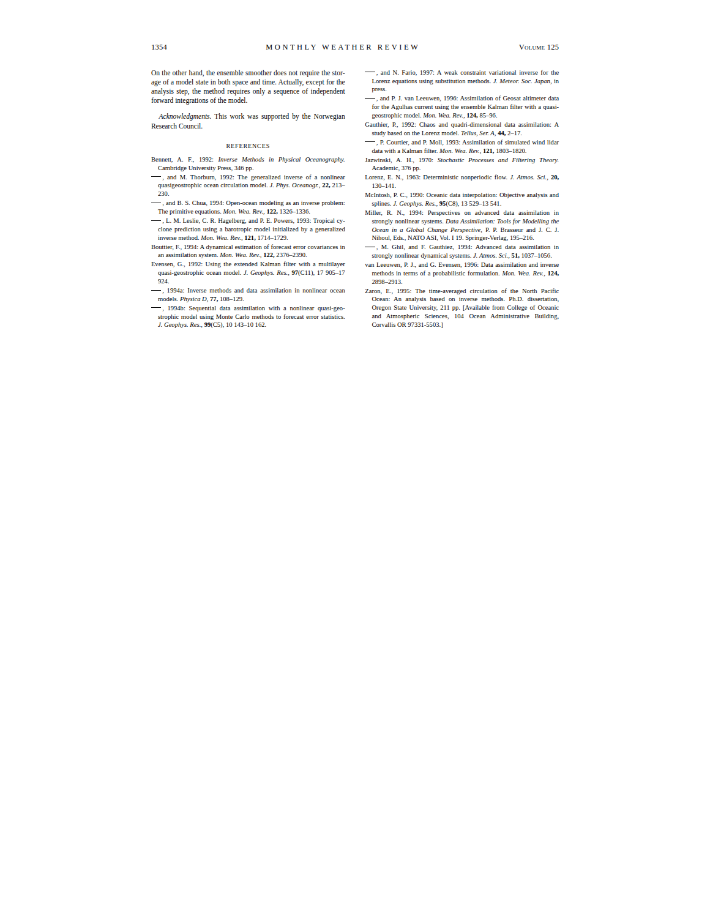1354 Monthly Weather Review Volume 125
On the other hand, the ensemble smoother does not require the storage of a model state in both space and time. Actually, except for the analysis step, the method requires only a sequence of independent forward integrations of the model.
Acknowledgments. This work was supported by the Norwegian Research Council.
References
Bennett, A. F., 1992: Inverse Methods in Physical Oceanography. Cambridge University Press, 346 pp.
, and M. Thorburn, 1992: The generalized inverse of a nonlinear quasigeostrophic ocean circulation model. J. Phys. Oceanogr., 22, 213–230.
, and B. S. Chua, 1994: Open-ocean modeling as an inverse problem: The primitive equations. Mon. Wea. Rev., 122, 1326–1336.
, L. M. Leslie, C. R. Hagelberg, and P. E. Powers, 1993: Tropical cyclone prediction using a barotropic model initialized by a generalized inverse method. Mon. Wea. Rev., 121, 1714–1729.
Bouttier, F., 1994: A dynamical estimation of forecast error covariances in an assimilation system. Mon. Wea. Rev., 122, 2376–2390.
Evensen, G., 1992: Using the extended Kalman filter with a multilayer quasi-geostrophic ocean model. J. Geophys. Res., 97(C11), 17 905–17 924.
, 1994a: Inverse methods and data assimilation in nonlinear ocean models. Physica D, 77, 108–129.
, 1994b: Sequential data assimilation with a nonlinear quasi-geostrophic model using Monte Carlo methods to forecast error statistics. J. Geophys. Res., 99(C5), 10 143–10 162.
, and N. Fario, 1997: A weak constraint variational inverse for the Lorenz equations using substitution methods. J. Meteor. Soc. Japan, in press.
, and P. J. van Leeuwen, 1996: Assimilation of Geosat altimeter data for the Agulhas current using the ensemble Kalman filter with a quasigeostrophic model. Mon. Wea. Rev., 124, 85–96.
Gauthier, P., 1992: Chaos and quadri-dimensional data assimilation: A study based on the Lorenz model. Tellus, Ser. A, 44, 2–17.
, P. Courtier, and P. Moll, 1993: Assimilation of simulated wind lidar data with a Kalman filter. Mon. Wea. Rev., 121, 1803–1820.
Jazwinski, A. H., 1970: Stochastic Processes and Filtering Theory. Academic, 376 pp.
Lorenz, E. N., 1963: Deterministic nonperiodic flow. J. Atmos. Sci., 20, 130–141.
McIntosh, P. C., 1990: Oceanic data interpolation: Objective analysis and splines. J. Geophys. Res., 95(C8), 13 529–13 541.
Miller, R. N., 1994: Perspectives on advanced data assimilation in strongly nonlinear systems. Data Assimilation: Tools for Modelling the Ocean in a Global Change Perspective, P. P. Brasseur and J. C. J. Nihoul, Eds., NATO ASI, Vol. I 19. Springer-Verlag, 195–216.
, M. Ghil, and F. Gauthiez, 1994: Advanced data assimilation in strongly nonlinear dynamical systems. J. Atmos. Sci., 51, 1037–1056.
van Leeuwen, P. J., and G. Evensen, 1996: Data assimilation and inverse methods in terms of a probabilistic formulation. Mon. Wea. Rev., 124, 2898–2913.
Zaron, E., 1995: The time-averaged circulation of the North Pacific Ocean: An analysis based on inverse methods. Ph.D. dissertation, Oregon State University, 211 pp. [Available from College of Oceanic and Atmospheric Sciences, 104 Ocean Administrative Building, Corvallis OR 97331-5503.]